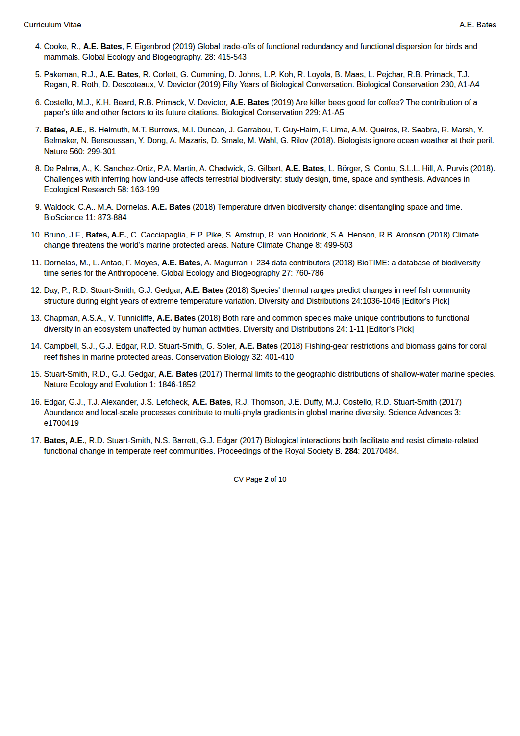Curriculum Vitae
A.E. Bates
Cooke, R., A.E. Bates, F. Eigenbrod (2019) Global trade-offs of functional redundancy and functional dispersion for birds and mammals. Global Ecology and Biogeography. 28: 415-543
Pakeman, R.J., A.E. Bates, R. Corlett, G. Cumming, D. Johns, L.P. Koh, R. Loyola, B. Maas, L. Pejchar, R.B. Primack, T.J. Regan, R. Roth, D. Descoteaux, V. Devictor (2019) Fifty Years of Biological Conversation. Biological Conservation 230, A1-A4
Costello, M.J., K.H. Beard, R.B. Primack, V. Devictor, A.E. Bates (2019) Are killer bees good for coffee? The contribution of a paper's title and other factors to its future citations. Biological Conservation 229: A1-A5
Bates, A.E., B. Helmuth, M.T. Burrows, M.I. Duncan, J. Garrabou, T. Guy-Haim, F. Lima, A.M. Queiros, R. Seabra, R. Marsh, Y. Belmaker, N. Bensoussan, Y. Dong, A. Mazaris, D. Smale, M. Wahl, G. Rilov (2018). Biologists ignore ocean weather at their peril. Nature 560: 299-301
De Palma, A., K. Sanchez-Ortiz, P.A. Martin, A. Chadwick, G. Gilbert, A.E. Bates, L. Börger, S. Contu, S.L.L. Hill, A. Purvis (2018). Challenges with inferring how land-use affects terrestrial biodiversity: study design, time, space and synthesis. Advances in Ecological Research 58: 163-199
Waldock, C.A., M.A. Dornelas, A.E. Bates (2018) Temperature driven biodiversity change: disentangling space and time. BioScience 11: 873-884
Bruno, J.F., Bates, A.E., C. Cacciapaglia, E.P. Pike, S. Amstrup, R. van Hooidonk, S.A. Henson, R.B. Aronson (2018) Climate change threatens the world's marine protected areas. Nature Climate Change 8: 499-503
Dornelas, M., L. Antao, F. Moyes, A.E. Bates, A. Magurran + 234 data contributors (2018) BioTIME: a database of biodiversity time series for the Anthropocene. Global Ecology and Biogeography 27: 760-786
Day, P., R.D. Stuart-Smith, G.J. Gedgar, A.E. Bates (2018) Species' thermal ranges predict changes in reef fish community structure during eight years of extreme temperature variation. Diversity and Distributions 24:1036-1046 [Editor's Pick]
Chapman, A.S.A., V. Tunnicliffe, A.E. Bates (2018) Both rare and common species make unique contributions to functional diversity in an ecosystem unaffected by human activities. Diversity and Distributions 24: 1-11 [Editor's Pick]
Campbell, S.J., G.J. Edgar, R.D. Stuart-Smith, G. Soler, A.E. Bates (2018) Fishing-gear restrictions and biomass gains for coral reef fishes in marine protected areas. Conservation Biology 32: 401-410
Stuart-Smith, R.D., G.J. Gedgar, A.E. Bates (2017) Thermal limits to the geographic distributions of shallow-water marine species. Nature Ecology and Evolution 1: 1846-1852
Edgar, G.J., T.J. Alexander, J.S. Lefcheck, A.E. Bates, R.J. Thomson, J.E. Duffy, M.J. Costello, R.D. Stuart-Smith (2017) Abundance and local-scale processes contribute to multi-phyla gradients in global marine diversity. Science Advances 3: e1700419
Bates, A.E., R.D. Stuart-Smith, N.S. Barrett, G.J. Edgar (2017) Biological interactions both facilitate and resist climate-related functional change in temperate reef communities. Proceedings of the Royal Society B. 284: 20170484.
CV Page 2 of 10